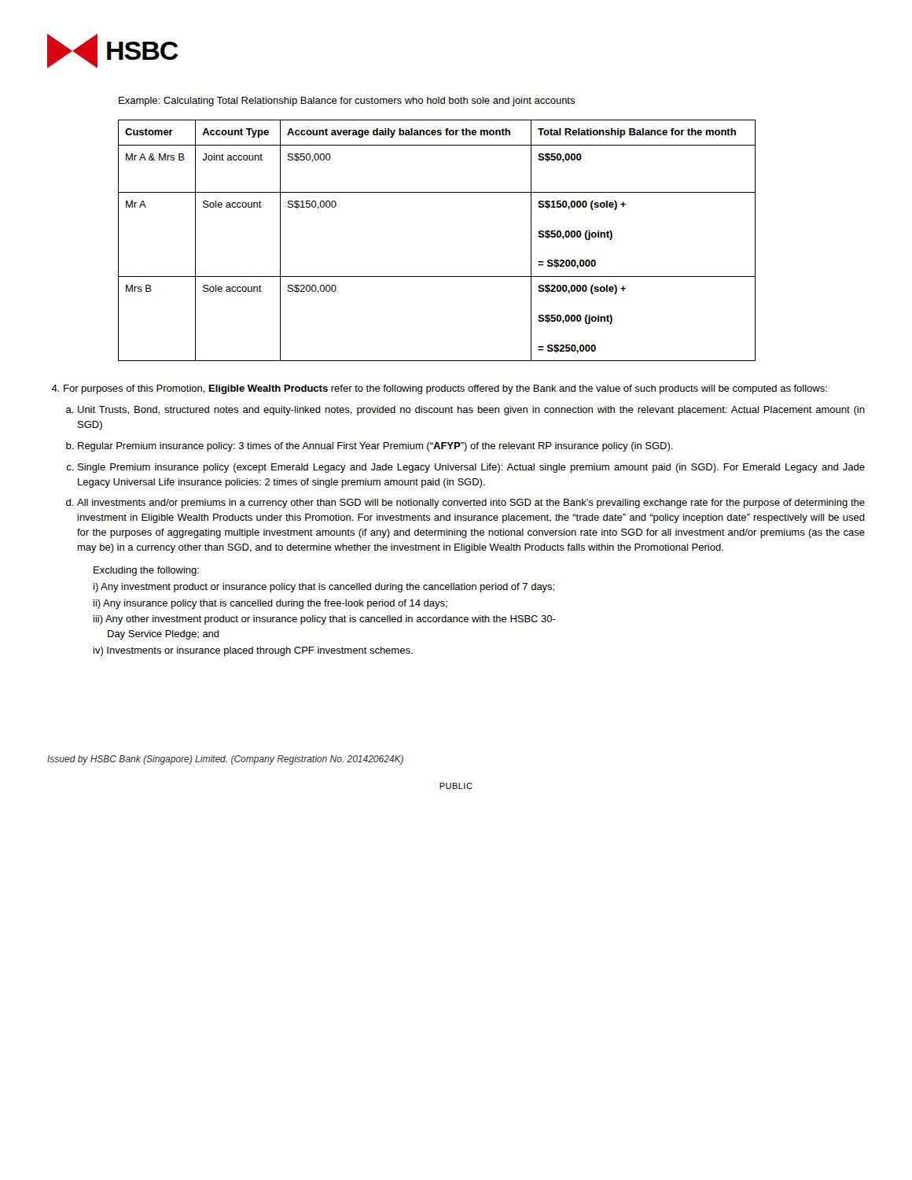HSBC
Example: Calculating Total Relationship Balance for customers who hold both sole and joint accounts
| Customer | Account Type | Account average daily balances for the month | Total Relationship Balance for the month |
| --- | --- | --- | --- |
| Mr A & Mrs B | Joint account | S$50,000 | S$50,000 |
| Mr A | Sole account | S$150,000 | S$150,000 (sole) + S$50,000 (joint) = S$200,000 |
| Mrs B | Sole account | S$200,000 | S$200,000 (sole) + S$50,000 (joint) = S$250,000 |
For purposes of this Promotion, Eligible Wealth Products refer to the following products offered by the Bank and the value of such products will be computed as follows:
Unit Trusts, Bond, structured notes and equity-linked notes, provided no discount has been given in connection with the relevant placement: Actual Placement amount (in SGD)
Regular Premium insurance policy: 3 times of the Annual First Year Premium (“AFYP”) of the relevant RP insurance policy (in SGD).
Single Premium insurance policy (except Emerald Legacy and Jade Legacy Universal Life): Actual single premium amount paid (in SGD). For Emerald Legacy and Jade Legacy Universal Life insurance policies: 2 times of single premium amount paid (in SGD).
All investments and/or premiums in a currency other than SGD will be notionally converted into SGD at the Bank’s prevailing exchange rate for the purpose of determining the investment in Eligible Wealth Products under this Promotion. For investments and insurance placement, the “trade date” and “policy inception date” respectively will be used for the purposes of aggregating multiple investment amounts (if any) and determining the notional conversion rate into SGD for all investment and/or premiums (as the case may be) in a currency other than SGD, and to determine whether the investment in Eligible Wealth Products falls within the Promotional Period.
Excluding the following:
i) Any investment product or insurance policy that is cancelled during the cancellation period of 7 days;
ii) Any insurance policy that is cancelled during the free-look period of 14 days;
iii) Any other investment product or insurance policy that is cancelled in accordance with the HSBC 30-Day Service Pledge; and
iv) Investments or insurance placed through CPF investment schemes.
Issued by HSBC Bank (Singapore) Limited. (Company Registration No. 201420624K)
PUBLIC